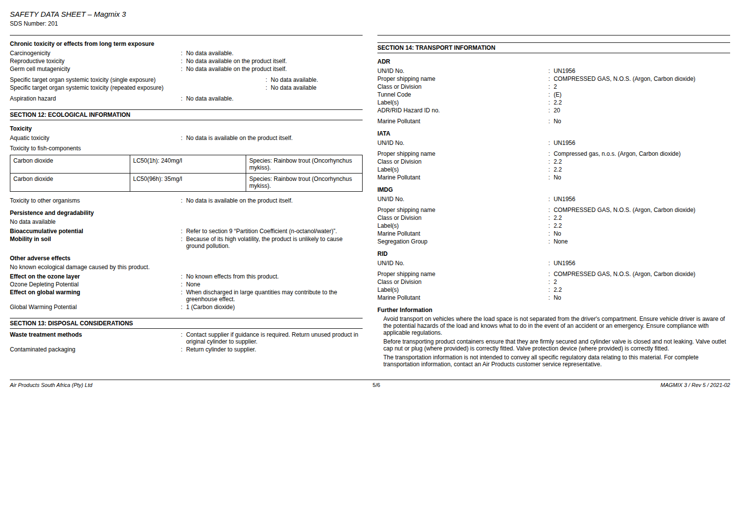SAFETY DATA SHEET – Magmix 3
SDS Number: 201
Chronic toxicity or effects from long term exposure
| Carcinogenicity | : | No data available. |
| Reproductive toxicity | : | No data available on the product itself. |
| Germ cell mutagenicity | : | No data available on the product itself. |
| Specific target organ systemic toxicity (single exposure) | : | No data available. |
| Specific target organ systemic toxicity (repeated exposure) | : | No data available |
| Aspiration hazard | : | No data available. |
SECTION 12: ECOLOGICAL INFORMATION
Toxicity
| Aquatic toxicity | : | No data is available on the product itself. |
Toxicity to fish-components
| Carbon dioxide | LC50(1h): 240mg/l | Species: Rainbow trout (Oncorhynchus mykiss). |
| Carbon dioxide | LC50(96h): 35mg/l | Species: Rainbow trout (Oncorhynchus mykiss). |
| Toxicity to other organisms | : | No data is available on the product itself. |
Persistence and degradability
No data available
| Bioaccumulative potential | : | Refer to section 9 “Partition Coefficient (n-octanol/water)”. |
| Mobility in soil | : | Because of its high volatility, the product is unlikely to cause ground pollution. |
Other adverse effects
No known ecological damage caused by this product.
| Effect on the ozone layer | : | No known effects from this product. |
| Ozone Depleting Potential | : | None |
| Effect on global warming | : | When discharged in large quantities may contribute to the greenhouse effect. |
| Global Warming Potential | : | 1 (Carbon dioxide) |
SECTION 13: DISPOSAL CONSIDERATIONS
| Waste treatment methods | : | Contact supplier if guidance is required. Return unused product in original cylinder to supplier. |
| Contaminated packaging | : | Return cylinder to supplier. |
SECTION 14: TRANSPORT INFORMATION
ADR
| UN/ID No. | : | UN1956 |
| Proper shipping name | : | COMPRESSED GAS, N.O.S. (Argon, Carbon dioxide) |
| Class or Division | : | 2 |
| Tunnel Code | : | (E) |
| Label(s) | : | 2.2 |
| ADR/RID Hazard ID no. | : | 20 |
| Marine Pollutant | : | No |
IATA
| UN/ID No. | : | UN1956 |
| Proper shipping name | : | Compressed gas, n.o.s. (Argon, Carbon dioxide) |
| Class or Division | : | 2.2 |
| Label(s) | : | 2.2 |
| Marine Pollutant | : | No |
IMDG
| UN/ID No. | : | UN1956 |
| Proper shipping name | : | COMPRESSED GAS, N.O.S. (Argon, Carbon dioxide) |
| Class or Division | : | 2.2 |
| Label(s) | : | 2.2 |
| Marine Pollutant | : | No |
| Segregation Group | : | None |
RID
| UN/ID No. | : | UN1956 |
| Proper shipping name | : | COMPRESSED GAS, N.O.S. (Argon, Carbon dioxide) |
| Class or Division | : | 2 |
| Label(s) | : | 2.2 |
| Marine Pollutant | : | No |
Further Information
Avoid transport on vehicles where the load space is not separated from the driver's compartment. Ensure vehicle driver is aware of the potential hazards of the load and knows what to do in the event of an accident or an emergency. Ensure compliance with applicable regulations.
Before transporting product containers ensure that they are firmly secured and cylinder valve is closed and not leaking. Valve outlet cap nut or plug (where provided) is correctly fitted. Valve protection device (where provided) is correctly fitted.
The transportation information is not intended to convey all specific regulatory data relating to this material. For complete transportation information, contact an Air Products customer service representative.
Air Products South Africa (Pty) Ltd
5/6
MAGMIX 3 / Rev 5 / 2021-02